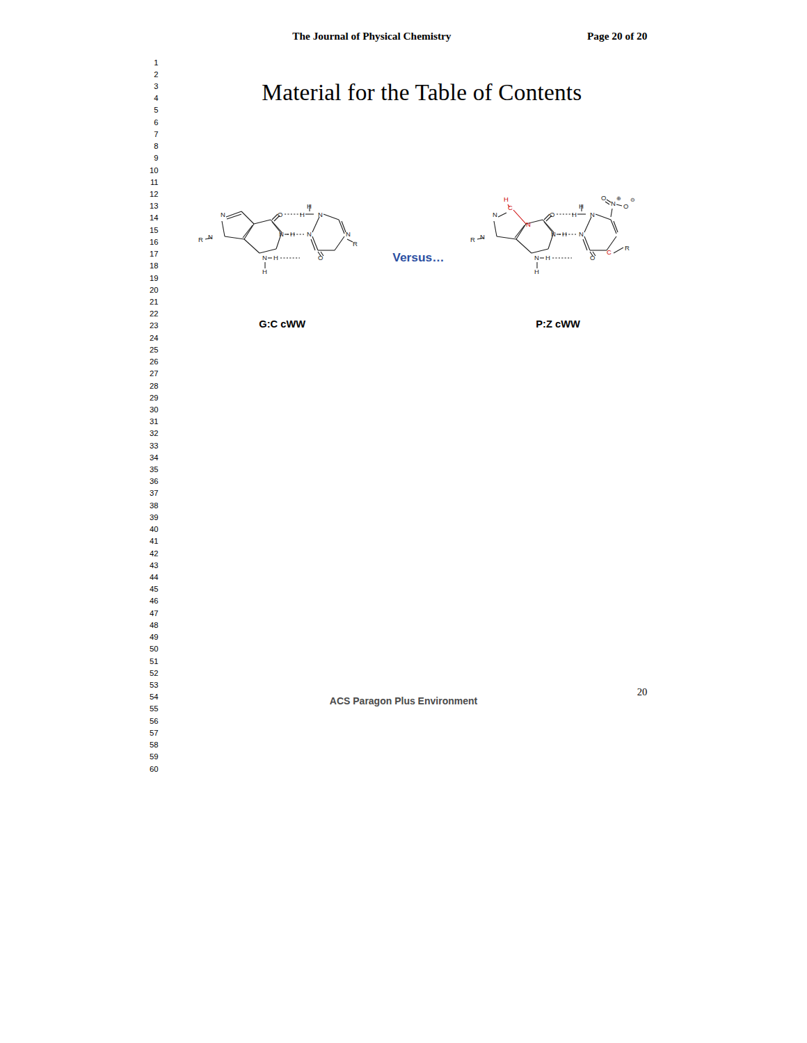The Journal of Physical Chemistry
Page 20 of 20
1
2
3
4
5
6
7
8
9
10
11
12
13
14
15
16
17
18
19
20
21
22
23
24
25
26
27
28
29
30
31
32
33
34
35
36
37
38
39
40
41
42
43
44
45
46
47
48
49
50
51
52
53
54
55
56
57
58
59
60
Material for the Table of Contents
N N ​ O N H N H H R N N N H H O R
G:C cWW
Versus…
N N C H N O N H N H H R N H H N N O O ⊕ ⊖ C O R
P:Z cWW
ACS Paragon Plus Environment
20